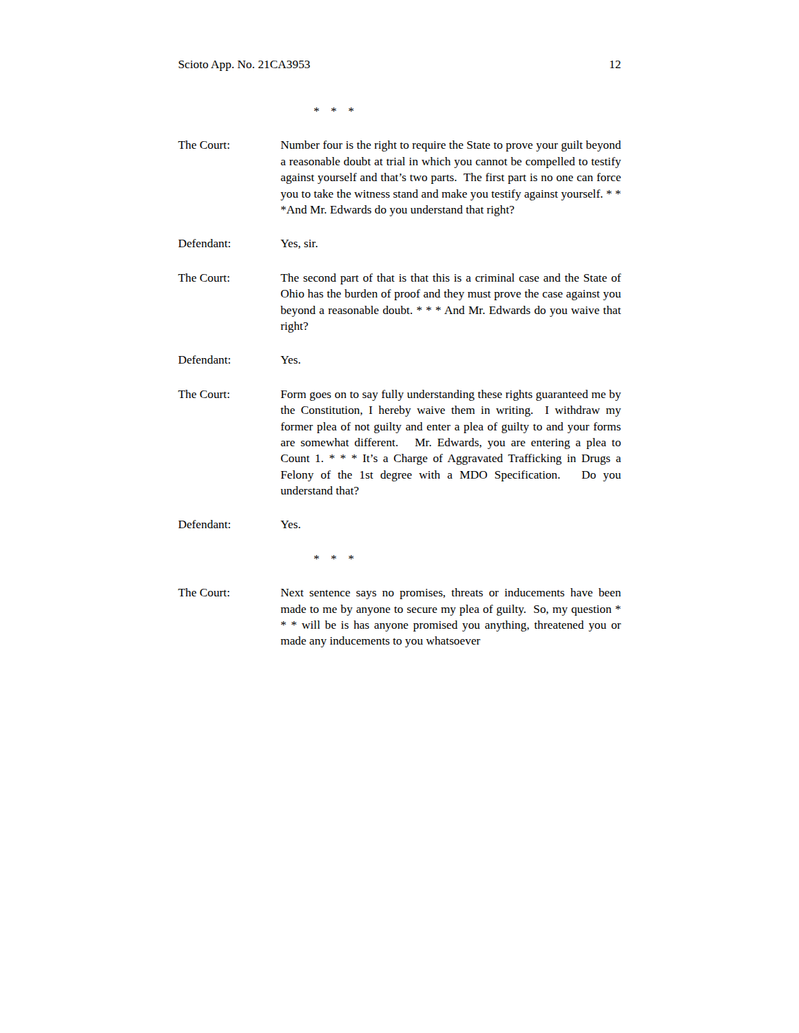Scioto App. No. 21CA3953 12
* * *
The Court:
Number four is the right to require the State to prove your guilt beyond a reasonable doubt at trial in which you cannot be compelled to testify against yourself and that’s two parts. The first part is no one can force you to take the witness stand and make you testify against yourself. * * *And Mr. Edwards do you understand that right?
Defendant:
Yes, sir.
The Court:
The second part of that is that this is a criminal case and the State of Ohio has the burden of proof and they must prove the case against you beyond a reasonable doubt. * * * And Mr. Edwards do you waive that right?
Defendant:
Yes.
The Court:
Form goes on to say fully understanding these rights guaranteed me by the Constitution, I hereby waive them in writing. I withdraw my former plea of not guilty and enter a plea of guilty to and your forms are somewhat different. Mr. Edwards, you are entering a plea to Count 1. * * * It’s a Charge of Aggravated Trafficking in Drugs a Felony of the 1st degree with a MDO Specification. Do you understand that?
Defendant:
Yes.
* * *
The Court:
Next sentence says no promises, threats or inducements have been made to me by anyone to secure my plea of guilty. So, my question * * * will be is has anyone promised you anything, threatened you or made any inducements to you whatsoever